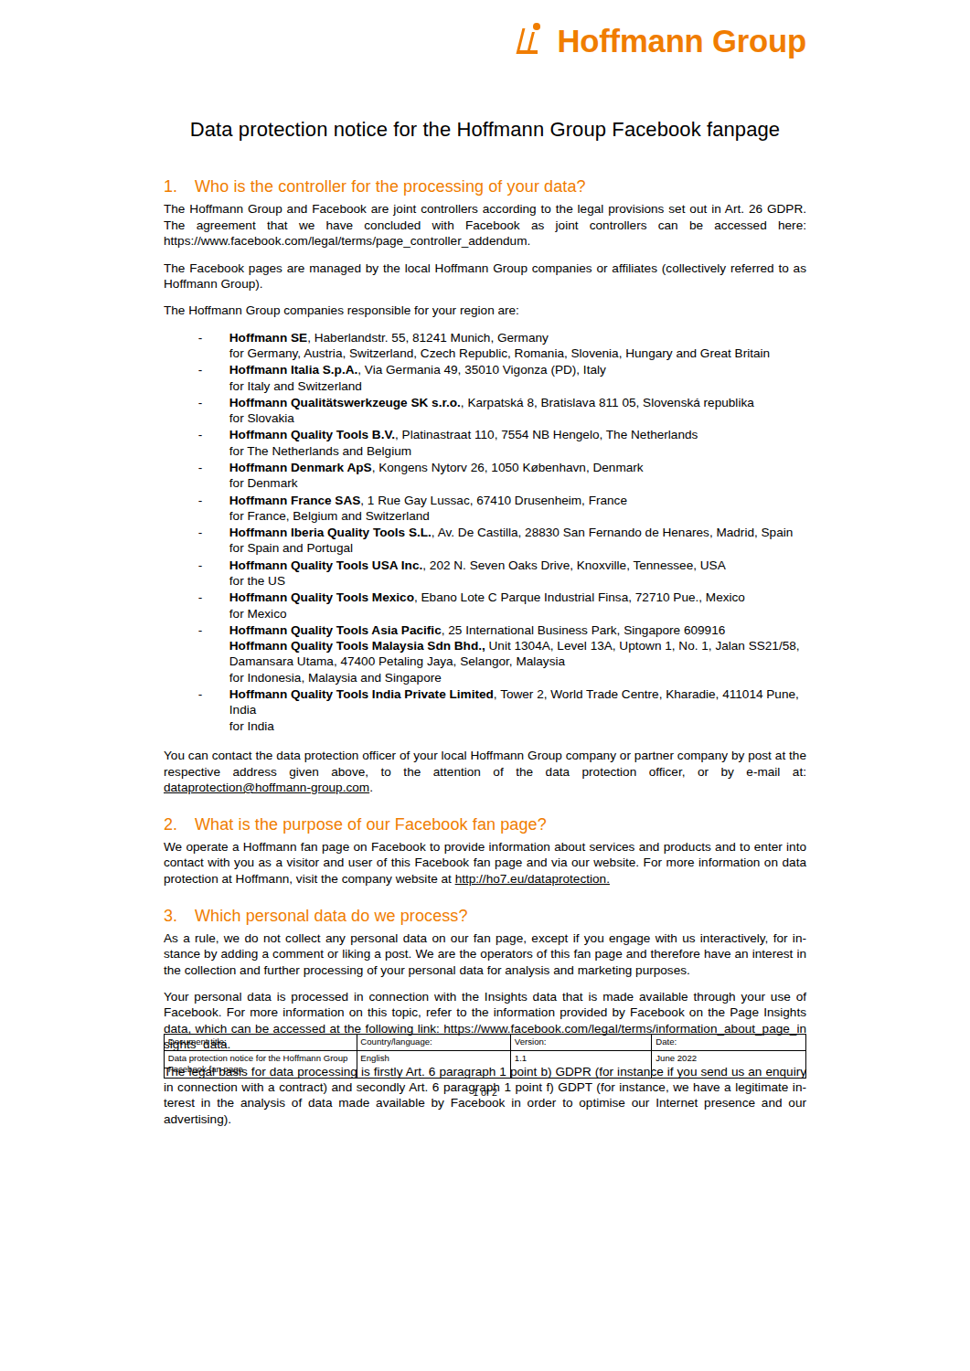Hoffmann Group
Data protection notice for the Hoffmann Group Facebook fanpage
1. Who is the controller for the processing of your data?
The Hoffmann Group and Facebook are joint controllers according to the legal provisions set out in Art. 26 GDPR. The agreement that we have concluded with Facebook as joint controllers can be accessed here: https://www.facebook.com/legal/terms/page_controller_addendum.
The Facebook pages are managed by the local Hoffmann Group companies or affiliates (collectively referred to as Hoffmann Group).
The Hoffmann Group companies responsible for your region are:
Hoffmann SE, Haberlandstr. 55, 81241 Munich, Germany for Germany, Austria, Switzerland, Czech Republic, Romania, Slovenia, Hungary and Great Britain
Hoffmann Italia S.p.A., Via Germania 49, 35010 Vigonza (PD), Italy for Italy and Switzerland
Hoffmann Qualitätswerkzeuge SK s.r.o., Karpatská 8, Bratislava 811 05, Slovenská republika for Slovakia
Hoffmann Quality Tools B.V., Platinastraat 110, 7554 NB Hengelo, The Netherlands for The Netherlands and Belgium
Hoffmann Denmark ApS, Kongens Nytorv 26, 1050 København, Denmark for Denmark
Hoffmann France SAS, 1 Rue Gay Lussac, 67410 Drusenheim, France for France, Belgium and Switzerland
Hoffmann Iberia Quality Tools S.L., Av. De Castilla, 28830 San Fernando de Henares, Madrid, Spain for Spain and Portugal
Hoffmann Quality Tools USA Inc., 202 N. Seven Oaks Drive, Knoxville, Tennessee, USA for the US
Hoffmann Quality Tools Mexico, Ebano Lote C Parque Industrial Finsa, 72710 Pue., Mexico for Mexico
Hoffmann Quality Tools Asia Pacific, 25 International Business Park, Singapore 609916 Hoffmann Quality Tools Malaysia Sdn Bhd., Unit 1304A, Level 13A, Uptown 1, No. 1, Jalan SS21/58, Damansara Utama, 47400 Petaling Jaya, Selangor, Malaysia for Indonesia, Malaysia and Singapore
Hoffmann Quality Tools India Private Limited, Tower 2, World Trade Centre, Kharadie, 411014 Pune, India for India
You can contact the data protection officer of your local Hoffmann Group company or partner company by post at the respective address given above, to the attention of the data protection officer, or by e-mail at: dataprotection@hoffmann-group.com.
2. What is the purpose of our Facebook fan page?
We operate a Hoffmann fan page on Facebook to provide information about services and products and to enter into contact with you as a visitor and user of this Facebook fan page and via our website. For more information on data protection at Hoffmann, visit the company website at http://ho7.eu/dataprotection.
3. Which personal data do we process?
As a rule, we do not collect any personal data on our fan page, except if you engage with us interactively, for instance by adding a comment or liking a post. We are the operators of this fan page and therefore have an interest in the collection and further processing of your personal data for analysis and marketing purposes.
Your personal data is processed in connection with the Insights data that is made available through your use of Facebook. For more information on this topic, refer to the information provided by Facebook on the Page Insights data, which can be accessed at the following link: https://www.facebook.com/legal/terms/information_about_page_insights_data.
The legal basis for data processing is firstly Art. 6 paragraph 1 point b) GDPR (for instance if you send us an enquiry in connection with a contract) and secondly Art. 6 paragraph 1 point f) GDPT (for instance, we have a legitimate interest in the analysis of data made available by Facebook in order to optimise our Internet presence and our advertising).
| Document title: | Country/language: | Version: | Date: |
| --- | --- | --- | --- |
| Data protection notice for the Hoffmann Group Facebook fan page | English | 1.1 | June 2022 |
1 of 2